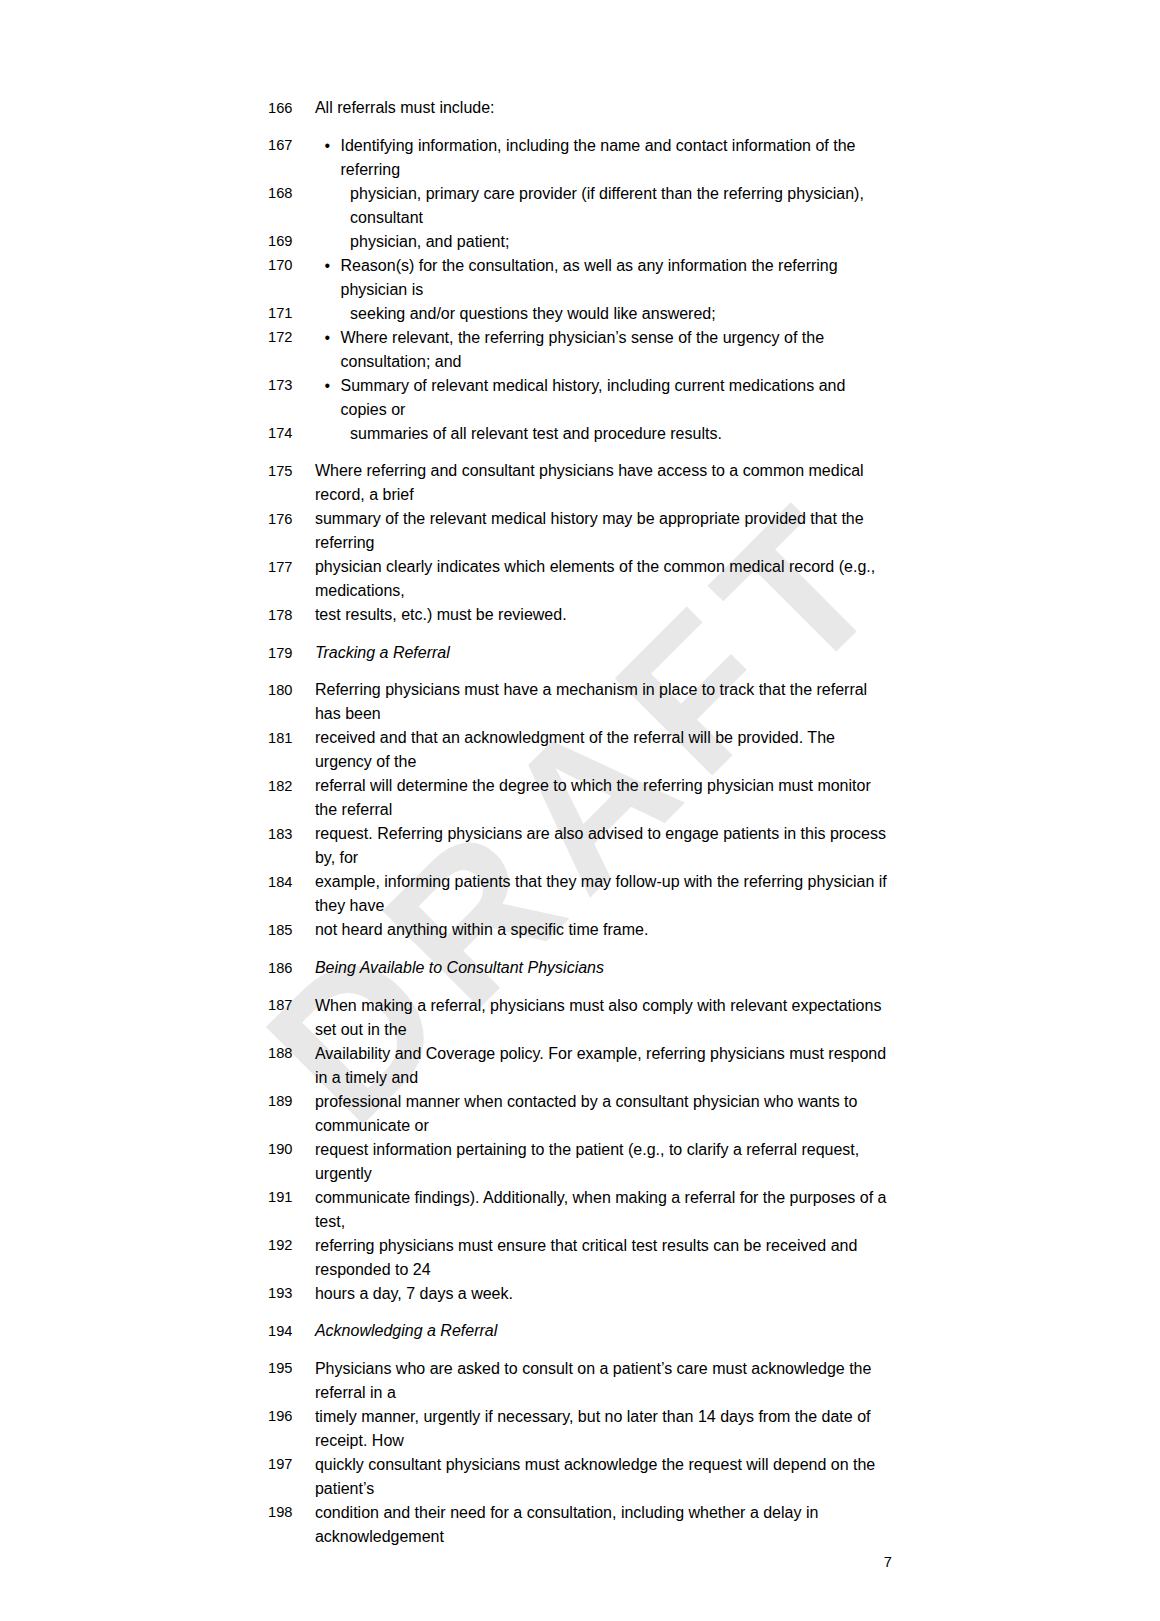DRAFT
166
All referrals must include:
167
•
Identifying information, including the name and contact information of the referring
168
physician, primary care provider (if different than the referring physician), consultant
169
physician, and patient;
170
•
Reason(s) for the consultation, as well as any information the referring physician is
171
seeking and/or questions they would like answered;
172
•
Where relevant, the referring physician’s sense of the urgency of the consultation; and
173
•
Summary of relevant medical history, including current medications and copies or
174
summaries of all relevant test and procedure results.
175
Where referring and consultant physicians have access to a common medical record, a brief
176
summary of the relevant medical history may be appropriate provided that the referring
177
physician clearly indicates which elements of the common medical record (e.g., medications,
178
test results, etc.) must be reviewed.
179
Tracking a Referral
180
Referring physicians must have a mechanism in place to track that the referral has been
181
received and that an acknowledgment of the referral will be provided. The urgency of the
182
referral will determine the degree to which the referring physician must monitor the referral
183
request. Referring physicians are also advised to engage patients in this process by, for
184
example, informing patients that they may follow-up with the referring physician if they have
185
not heard anything within a specific time frame.
186
Being Available to Consultant Physicians
187
When making a referral, physicians must also comply with relevant expectations set out in the
188
Availability and Coverage policy. For example, referring physicians must respond in a timely and
189
professional manner when contacted by a consultant physician who wants to communicate or
190
request information pertaining to the patient (e.g., to clarify a referral request, urgently
191
communicate findings). Additionally, when making a referral for the purposes of a test,
192
referring physicians must ensure that critical test results can be received and responded to 24
193
hours a day, 7 days a week.
194
Acknowledging a Referral
195
Physicians who are asked to consult on a patient’s care must acknowledge the referral in a
196
timely manner, urgently if necessary, but no later than 14 days from the date of receipt. How
197
quickly consultant physicians must acknowledge the request will depend on the patient’s
198
condition and their need for a consultation, including whether a delay in acknowledgement
7